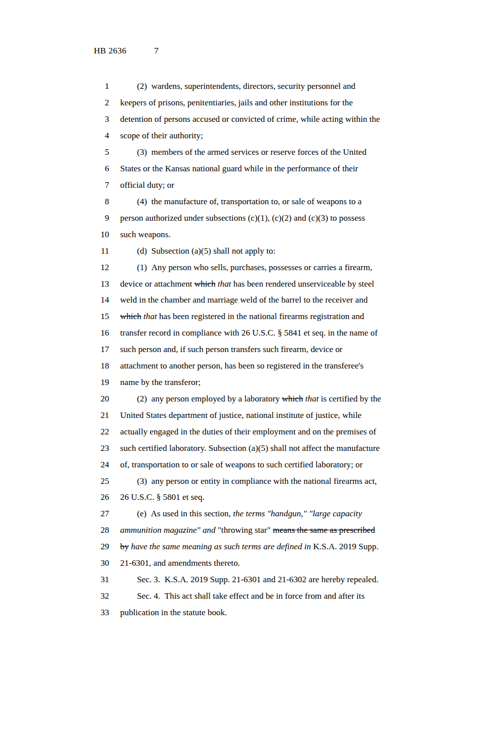HB 2636 7
(2) wardens, superintendents, directors, security personnel and
keepers of prisons, penitentiaries, jails and other institutions for the
detention of persons accused or convicted of crime, while acting within the
scope of their authority;
(3) members of the armed services or reserve forces of the United
States or the Kansas national guard while in the performance of their
official duty; or
(4) the manufacture of, transportation to, or sale of weapons to a
person authorized under subsections (c)(1), (c)(2) and (c)(3) to possess
such weapons.
(d) Subsection (a)(5) shall not apply to:
(1) Any person who sells, purchases, possesses or carries a firearm,
device or attachment which that has been rendered unserviceable by steel
weld in the chamber and marriage weld of the barrel to the receiver and
which that has been registered in the national firearms registration and
transfer record in compliance with 26 U.S.C. § 5841 et seq. in the name of
such person and, if such person transfers such firearm, device or
attachment to another person, has been so registered in the transferee's
name by the transferor;
(2) any person employed by a laboratory which that is certified by the
United States department of justice, national institute of justice, while
actually engaged in the duties of their employment and on the premises of
such certified laboratory. Subsection (a)(5) shall not affect the manufacture
of, transportation to or sale of weapons to such certified laboratory; or
(3) any person or entity in compliance with the national firearms act,
26 U.S.C. § 5801 et seq.
(e) As used in this section, the terms "handgun," "large capacity
ammunition magazine" and "throwing star" means the same as prescribed
by have the same meaning as such terms are defined in K.S.A. 2019 Supp.
21-6301, and amendments thereto.
Sec. 3. K.S.A. 2019 Supp. 21-6301 and 21-6302 are hereby repealed.
Sec. 4. This act shall take effect and be in force from and after its
publication in the statute book.